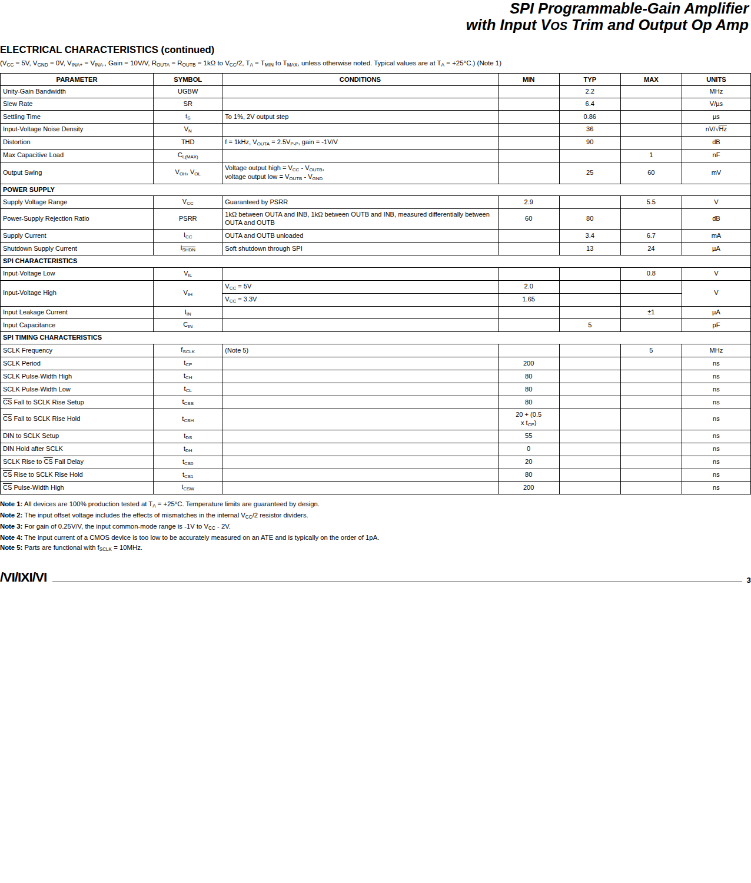MAX9939
SPI Programmable-Gain Amplifier
with Input VOS Trim and Output Op Amp
ELECTRICAL CHARACTERISTICS (continued)
(VCC = 5V, VGND = 0V, VINA+ = VINA-, Gain = 10V/V, ROUTA = ROUTB = 1kΩ to VCC/2, TA = TMIN to TMAX, unless otherwise noted. Typical values are at TA = +25°C.) (Note 1)
| PARAMETER | SYMBOL | CONDITIONS | MIN | TYP | MAX | UNITS |
| --- | --- | --- | --- | --- | --- | --- |
| Unity-Gain Bandwidth | UGBW | | | 2.2 | | MHz |
| Slew Rate | SR | | | 6.4 | | V/µs |
| Settling Time | t S | To 1%, 2V output step | | 0.86 | | µs |
| Input-Voltage Noise Density | V N | | | 36 | | nV/ √ Hz |
| Distortion | THD | f = 1kHz, V OUTA = 2.5V P-P , gain = -1V/V | | 90 | | dB |
| Max Capacitive Load | C L(MAX) | | | | 1 | nF |
| Output Swing | V OH , V OL | Voltage output high = V CC - V OUTB , voltage output low = V OUTB - V GND | | 25 | 60 | mV |
| POWER SUPPLY |
| Supply Voltage Range | V CC | Guaranteed by PSRR | 2.9 | | 5.5 | V |
| Power-Supply Rejection Ratio | PSRR | 1kΩ between OUTA and INB, 1kΩ between OUTB and INB, measured differentially between OUTA and OUTB | 60 | 80 | | dB |
| Supply Current | I CC | OUTA and OUTB unloaded | | 3.4 | 6.7 | mA |
| Shutdown Supply Current | I SHDN | Soft shutdown through SPI | | 13 | 24 | µA |
| SPI CHARACTERISTICS |
| Input-Voltage Low | V IL | | | | 0.8 | V |
| Input-Voltage High | V IH | V CC = 5V | 2.0 | | | V |
| V CC = 3.3V | 1.65 | | |
| Input Leakage Current | I IN | | | | ±1 | µA |
| Input Capacitance | C IN | | | 5 | | pF |
| SPI TIMING CHARACTERISTICS |
| SCLK Frequency | f SCLK | (Note 5) | | | 5 | MHz |
| SCLK Period | t CP | | 200 | | | ns |
| SCLK Pulse-Width High | t CH | | 80 | | | ns |
| SCLK Pulse-Width Low | t CL | | 80 | | | ns |
| CS Fall to SCLK Rise Setup | t CSS | | 80 | | | ns |
| CS Fall to SCLK Rise Hold | t CSH | | 20 + (0.5 x t CP ) | | | ns |
| DIN to SCLK Setup | t DS | | 55 | | | ns |
| DIN Hold after SCLK | t DH | | 0 | | | ns |
| SCLK Rise to CS Fall Delay | t CS0 | | 20 | | | ns |
| CS Rise to SCLK Rise Hold | t CS1 | | 80 | | | ns |
| CS Pulse-Width High | t CSW | | 200 | | | ns |
Note 1: All devices are 100% production tested at TA = +25°C. Temperature limits are guaranteed by design.
Note 2: The input offset voltage includes the effects of mismatches in the internal VCC/2 resistor dividers.
Note 3: For gain of 0.25V/V, the input common-mode range is -1V to VCC - 2V.
Note 4: The input current of a CMOS device is too low to be accurately measured on an ATE and is typically on the order of 1pA.
Note 5: Parts are functional with fSCLK = 10MHz.
/VI/IXI/VI
3